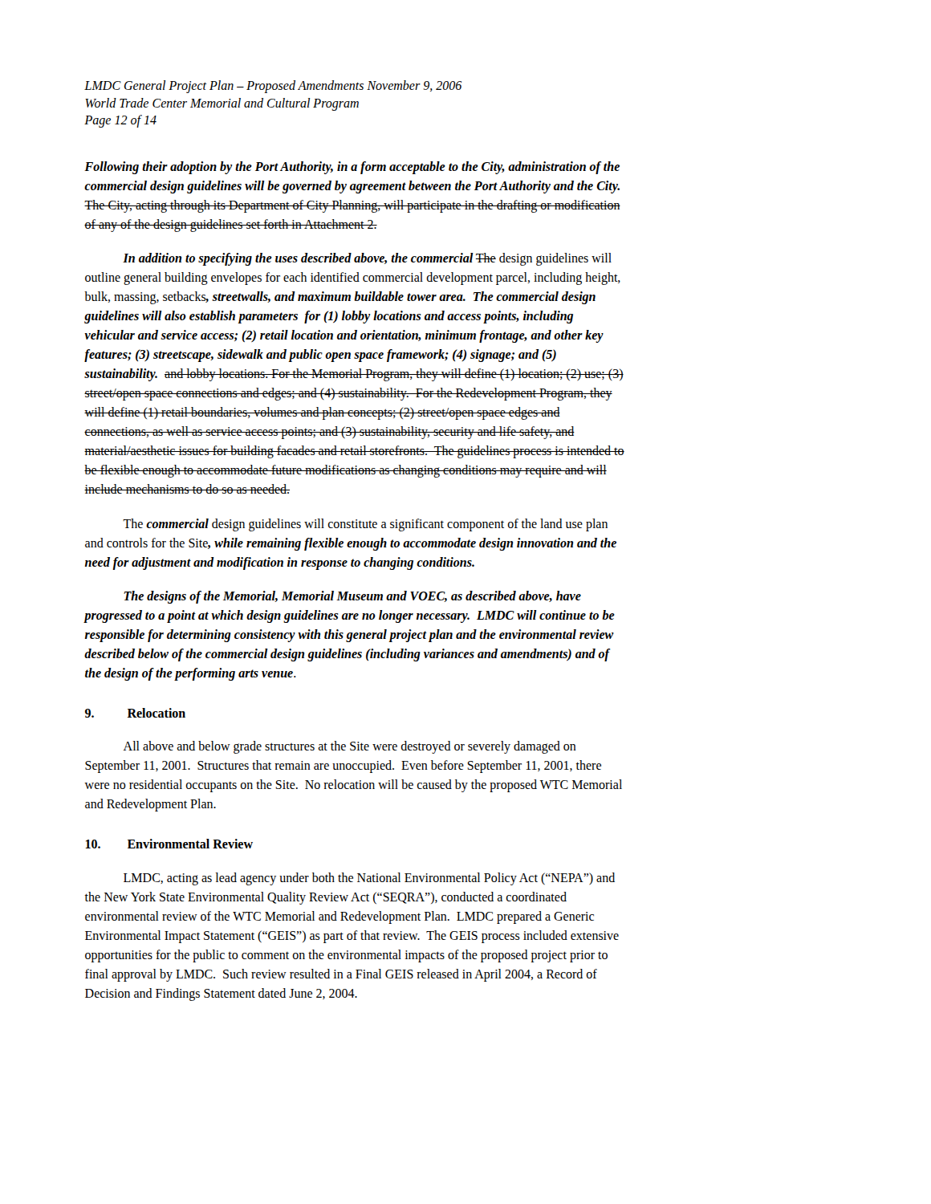LMDC General Project Plan – Proposed Amendments November 9, 2006
World Trade Center Memorial and Cultural Program
Page 12 of 14
Following their adoption by the Port Authority, in a form acceptable to the City, administration of the commercial design guidelines will be governed by agreement between the Port Authority and the City. The City, acting through its Department of City Planning, will participate in the drafting or modification of any of the design guidelines set forth in Attachment 2.
In addition to specifying the uses described above, the commercial The design guidelines will outline general building envelopes for each identified commercial development parcel, including height, bulk, massing, setbacks, streetwalls, and maximum buildable tower area. The commercial design guidelines will also establish parameters for (1) lobby locations and access points, including vehicular and service access; (2) retail location and orientation, minimum frontage, and other key features; (3) streetscape, sidewalk and public open space framework; (4) signage; and (5) sustainability. and lobby locations. For the Memorial Program, they will define (1) location; (2) use; (3) street/open space connections and edges; and (4) sustainability. For the Redevelopment Program, they will define (1) retail boundaries, volumes and plan concepts; (2) street/open space edges and connections, as well as service access points; and (3) sustainability, security and life safety, and material/aesthetic issues for building facades and retail storefronts. The guidelines process is intended to be flexible enough to accommodate future modifications as changing conditions may require and will include mechanisms to do so as needed.
The commercial design guidelines will constitute a significant component of the land use plan and controls for the Site, while remaining flexible enough to accommodate design innovation and the need for adjustment and modification in response to changing conditions.
The designs of the Memorial, Memorial Museum and VOEC, as described above, have progressed to a point at which design guidelines are no longer necessary. LMDC will continue to be responsible for determining consistency with this general project plan and the environmental review described below of the commercial design guidelines (including variances and amendments) and of the design of the performing arts venue.
9. Relocation
All above and below grade structures at the Site were destroyed or severely damaged on September 11, 2001. Structures that remain are unoccupied. Even before September 11, 2001, there were no residential occupants on the Site. No relocation will be caused by the proposed WTC Memorial and Redevelopment Plan.
10. Environmental Review
LMDC, acting as lead agency under both the National Environmental Policy Act (“NEPA”) and the New York State Environmental Quality Review Act (“SEQRA”), conducted a coordinated environmental review of the WTC Memorial and Redevelopment Plan. LMDC prepared a Generic Environmental Impact Statement (“GEIS”) as part of that review. The GEIS process included extensive opportunities for the public to comment on the environmental impacts of the proposed project prior to final approval by LMDC. Such review resulted in a Final GEIS released in April 2004, a Record of Decision and Findings Statement dated June 2, 2004.